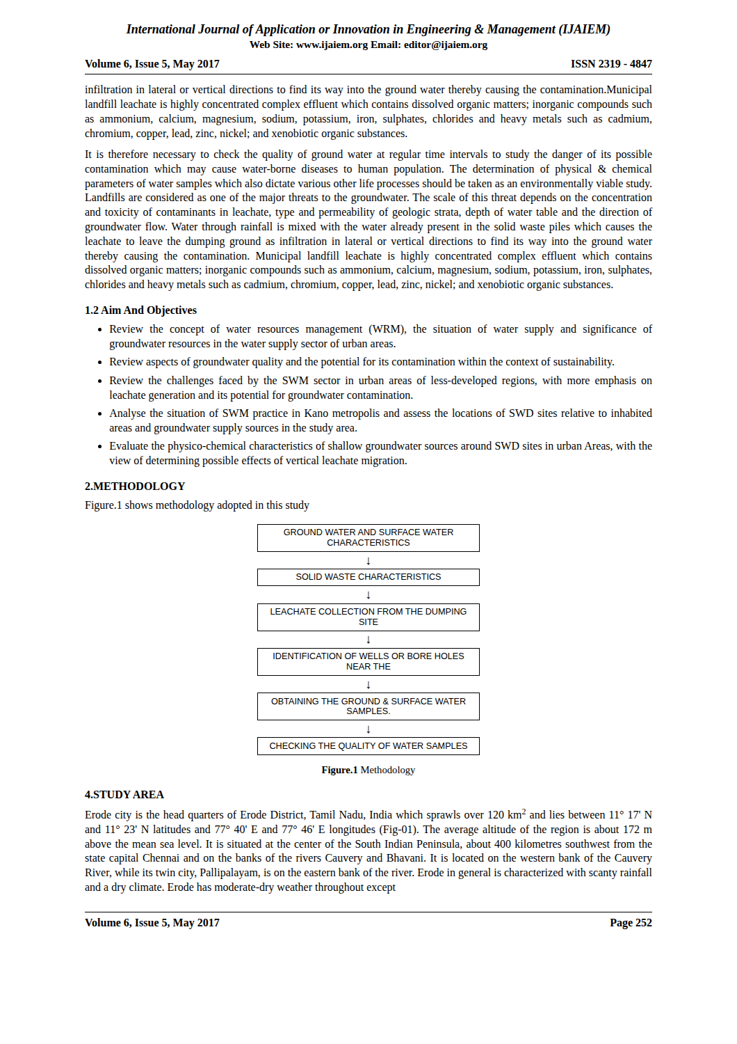International Journal of Application or Innovation in Engineering & Management (IJAIEM)
Web Site: www.ijaiem.org Email: editor@ijaiem.org
Volume 6, Issue 5, May 2017 ISSN 2319 - 4847
infiltration in lateral or vertical directions to find its way into the ground water thereby causing the contamination.Municipal landfill leachate is highly concentrated complex effluent which contains dissolved organic matters; inorganic compounds such as ammonium, calcium, magnesium, sodium, potassium, iron, sulphates, chlorides and heavy metals such as cadmium, chromium, copper, lead, zinc, nickel; and xenobiotic organic substances.
It is therefore necessary to check the quality of ground water at regular time intervals to study the danger of its possible contamination which may cause water-borne diseases to human population. The determination of physical & chemical parameters of water samples which also dictate various other life processes should be taken as an environmentally viable study. Landfills are considered as one of the major threats to the groundwater. The scale of this threat depends on the concentration and toxicity of contaminants in leachate, type and permeability of geologic strata, depth of water table and the direction of groundwater flow. Water through rainfall is mixed with the water already present in the solid waste piles which causes the leachate to leave the dumping ground as infiltration in lateral or vertical directions to find its way into the ground water thereby causing the contamination. Municipal landfill leachate is highly concentrated complex effluent which contains dissolved organic matters; inorganic compounds such as ammonium, calcium, magnesium, sodium, potassium, iron, sulphates, chlorides and heavy metals such as cadmium, chromium, copper, lead, zinc, nickel; and xenobiotic organic substances.
1.2 Aim And Objectives
Review the concept of water resources management (WRM), the situation of water supply and significance of groundwater resources in the water supply sector of urban areas.
Review aspects of groundwater quality and the potential for its contamination within the context of sustainability.
Review the challenges faced by the SWM sector in urban areas of less-developed regions, with more emphasis on leachate generation and its potential for groundwater contamination.
Analyse the situation of SWM practice in Kano metropolis and assess the locations of SWD sites relative to inhabited areas and groundwater supply sources in the study area.
Evaluate the physico-chemical characteristics of shallow groundwater sources around SWD sites in urban Areas, with the view of determining possible effects of vertical leachate migration.
2.METHODOLOGY
Figure.1 shows methodology adopted in this study
Ground water and surface water characteristics
↓
Solid waste characteristics
↓
Leachate collection from the dumping site
↓
Identification of wells or bore holes near the
↓
Obtaining the ground & surface water samples.
↓
Checking the quality of water samples
Figure.1 Methodology
4.STUDY AREA
Erode city is the head quarters of Erode District, Tamil Nadu, India which sprawls over 120 km2 and lies between 11° 17' N and 11° 23' N latitudes and 77° 40' E and 77° 46' E longitudes (Fig-01). The average altitude of the region is about 172 m above the mean sea level. It is situated at the center of the South Indian Peninsula, about 400 kilometres southwest from the state capital Chennai and on the banks of the rivers Cauvery and Bhavani. It is located on the western bank of the Cauvery River, while its twin city, Pallipalayam, is on the eastern bank of the river. Erode in general is characterized with scanty rainfall and a dry climate. Erode has moderate-dry weather throughout except
Volume 6, Issue 5, May 2017 Page 252